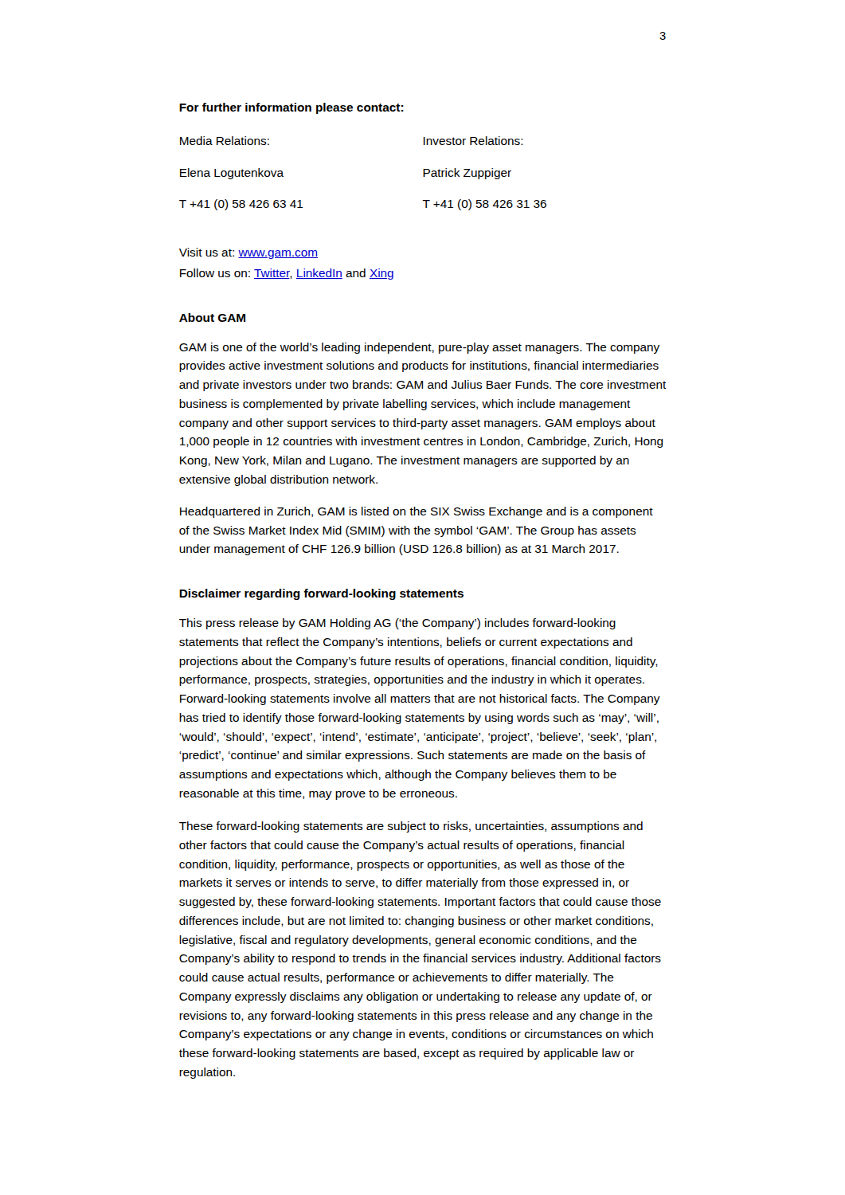3
For further information please contact:
| Media Relations: | Investor Relations: |
| Elena Logutenkova | Patrick Zuppiger |
| T +41 (0) 58 426 63 41 | T +41 (0) 58 426 31 36 |
Visit us at: www.gam.com
Follow us on: Twitter, LinkedIn and Xing
About GAM
GAM is one of the world’s leading independent, pure-play asset managers. The company provides active investment solutions and products for institutions, financial intermediaries and private investors under two brands: GAM and Julius Baer Funds. The core investment business is complemented by private labelling services, which include management company and other support services to third-party asset managers. GAM employs about 1,000 people in 12 countries with investment centres in London, Cambridge, Zurich, Hong Kong, New York, Milan and Lugano. The investment managers are supported by an extensive global distribution network.
Headquartered in Zurich, GAM is listed on the SIX Swiss Exchange and is a component of the Swiss Market Index Mid (SMIM) with the symbol ‘GAM’. The Group has assets under management of CHF 126.9 billion (USD 126.8 billion) as at 31 March 2017.
Disclaimer regarding forward-looking statements
This press release by GAM Holding AG (‘the Company’) includes forward-looking statements that reflect the Company’s intentions, beliefs or current expectations and projections about the Company’s future results of operations, financial condition, liquidity, performance, prospects, strategies, opportunities and the industry in which it operates. Forward-looking statements involve all matters that are not historical facts. The Company has tried to identify those forward-looking statements by using words such as ‘may’, ‘will’, ‘would’, ‘should’, ‘expect’, ‘intend’, ‘estimate’, ‘anticipate’, ‘project’, ‘believe’, ‘seek’, ‘plan’, ‘predict’, ‘continue’ and similar expressions. Such statements are made on the basis of assumptions and expectations which, although the Company believes them to be reasonable at this time, may prove to be erroneous.
These forward-looking statements are subject to risks, uncertainties, assumptions and other factors that could cause the Company’s actual results of operations, financial condition, liquidity, performance, prospects or opportunities, as well as those of the markets it serves or intends to serve, to differ materially from those expressed in, or suggested by, these forward-looking statements. Important factors that could cause those differences include, but are not limited to: changing business or other market conditions, legislative, fiscal and regulatory developments, general economic conditions, and the Company’s ability to respond to trends in the financial services industry. Additional factors could cause actual results, performance or achievements to differ materially. The Company expressly disclaims any obligation or undertaking to release any update of, or revisions to, any forward-looking statements in this press release and any change in the Company’s expectations or any change in events, conditions or circumstances on which these forward-looking statements are based, except as required by applicable law or regulation.